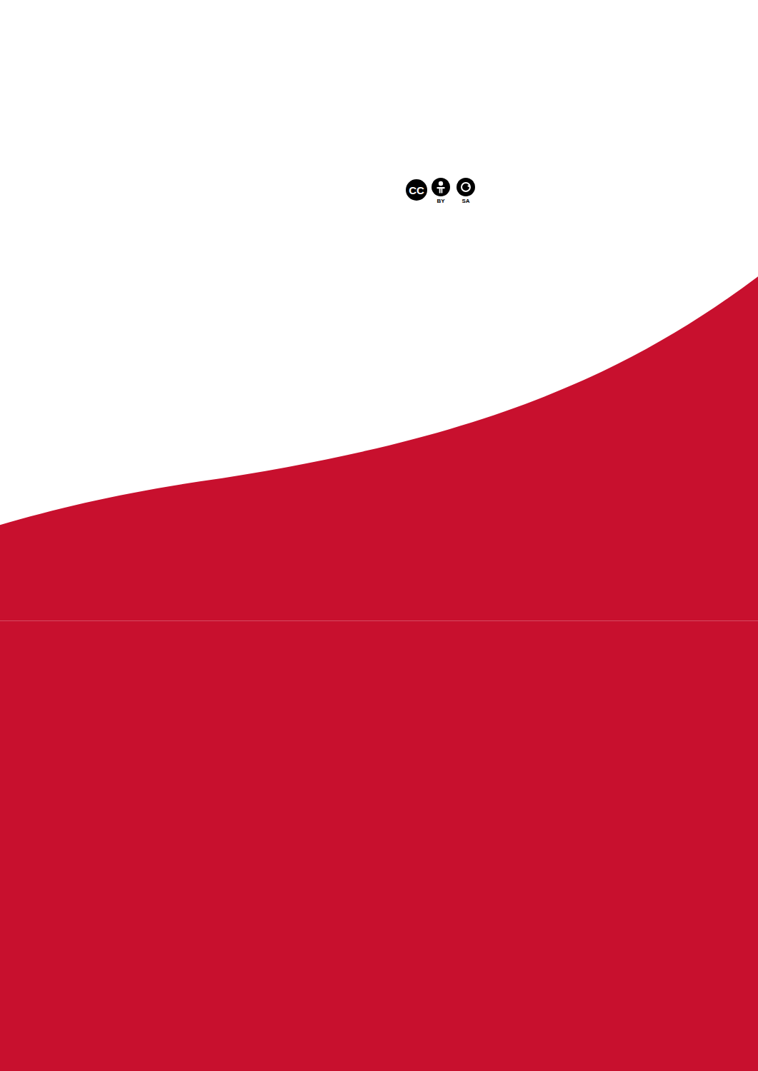The project Education response to COVID-19: Distance Learning and Teacher Training Strategies in the Caribbean SIDS has been launched in January 2021 with the aim to train 10,000 teachers in the Caribbean SIDS in the use of online education tools, resources and interactive platforms to effectively engage students through online learning. It is led by UNESCO, Blackboard and the Caribbean Centre for Educational Planning (CCEP) at the University of the West Indies. Learn more: https://en.unesco.org/distance-education-caribbean.
The International Task Force on Teachers for Education 2030 (also known as Teacher Task Force) is a global and independent alliance. Members are national governments, intergovernmental organizations, non-governmental organizations, international development agencies, civil society organizations, private sector organizations and UN agencies that work together to promote teacher-related issues.
The Teacher Task Force Secretariat is hosted by UNESCO at its Headquarters in Paris.
For more information, see: www.teachertaskforce.org
Published in 2022 by the United Nations Educational, Scientific and Cultural Organization (UNESCO),
7, place de Fontenoy, 75352 Paris 07 SP, France
© UNESCO 2022
This publication is available in Open Access under the Attribution-ShareAlike 3.0 IGO (CC-BY-SA 3.0 IGO) license (http://creativecommons.org/licenses/by-sa/3.0/igo/).
By using the content of this publication, the users accept to be bound by the terms of use of the UNESCO Open Access Repository (http://www.unesco.org/open-access/termsuse-ccbysa-en).
The present license applies exclusively to the text content of the publication. For the use of any material not clearly identified as belonging to UNESCO, prior permission shall be requested from: publication.copyright@unesco.org or UNESCO Publishing, 7, place de Fontenoy, 75352 Paris 07 SP France.
CC BY SA
The designations employed and the presentation of material throughout this publication do not imply the expression of any opinion whatsoever on the part of UNESCO and the International Task Force on Teachers for Education 2030 concerning the legal status of any country, territory, city or area or of its authorities, or concerning the delimitation of its frontiers or boundaries. The ideas and opinions expressed in this publication are those of the authors; they are not necessarily those of UNESCO and do not commit the Organization.